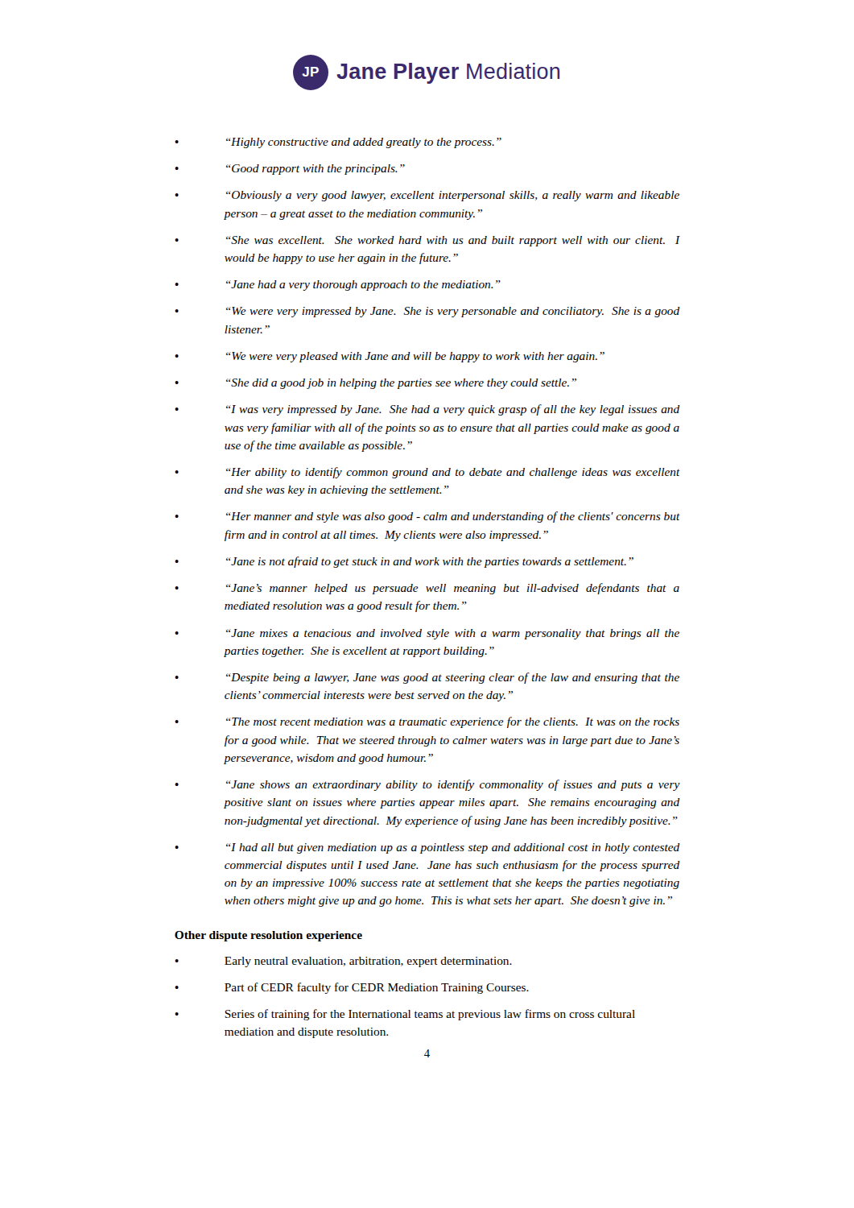JP
Jane Player Mediation
“Highly constructive and added greatly to the process.”
“Good rapport with the principals.”
“Obviously a very good lawyer, excellent interpersonal skills, a really warm and likeable person – a great asset to the mediation community.”
“She was excellent. She worked hard with us and built rapport well with our client. I would be happy to use her again in the future.”
“Jane had a very thorough approach to the mediation.”
“We were very impressed by Jane. She is very personable and conciliatory. She is a good listener.”
“We were very pleased with Jane and will be happy to work with her again.”
“She did a good job in helping the parties see where they could settle.”
“I was very impressed by Jane. She had a very quick grasp of all the key legal issues and was very familiar with all of the points so as to ensure that all parties could make as good a use of the time available as possible.”
“Her ability to identify common ground and to debate and challenge ideas was excellent and she was key in achieving the settlement.”
“Her manner and style was also good - calm and understanding of the clients' concerns but firm and in control at all times. My clients were also impressed.”
“Jane is not afraid to get stuck in and work with the parties towards a settlement.”
“Jane’s manner helped us persuade well meaning but ill-advised defendants that a mediated resolution was a good result for them.”
“Jane mixes a tenacious and involved style with a warm personality that brings all the parties together. She is excellent at rapport building.”
“Despite being a lawyer, Jane was good at steering clear of the law and ensuring that the clients’ commercial interests were best served on the day.”
“The most recent mediation was a traumatic experience for the clients. It was on the rocks for a good while. That we steered through to calmer waters was in large part due to Jane’s perseverance, wisdom and good humour.”
“Jane shows an extraordinary ability to identify commonality of issues and puts a very positive slant on issues where parties appear miles apart. She remains encouraging and non-judgmental yet directional. My experience of using Jane has been incredibly positive.”
“I had all but given mediation up as a pointless step and additional cost in hotly contested commercial disputes until I used Jane. Jane has such enthusiasm for the process spurred on by an impressive 100% success rate at settlement that she keeps the parties negotiating when others might give up and go home. This is what sets her apart. She doesn’t give in.”
Other dispute resolution experience
Early neutral evaluation, arbitration, expert determination.
Part of CEDR faculty for CEDR Mediation Training Courses.
Series of training for the International teams at previous law firms on cross cultural mediation and dispute resolution.
4